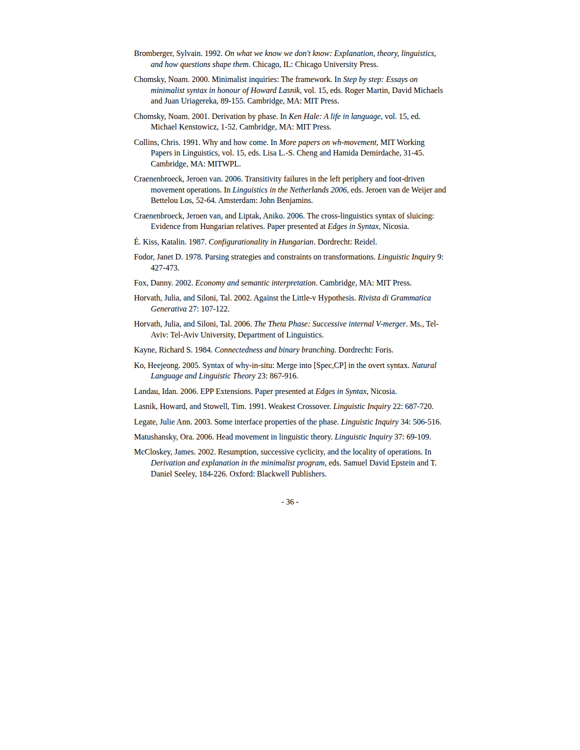Bromberger, Sylvain. 1992. On what we know we don't know: Explanation, theory, linguistics, and how questions shape them. Chicago, IL: Chicago University Press.
Chomsky, Noam. 2000. Minimalist inquiries: The framework. In Step by step: Essays on minimalist syntax in honour of Howard Lasnik, vol. 15, eds. Roger Martin, David Michaels and Juan Uriagereka, 89-155. Cambridge, MA: MIT Press.
Chomsky, Noam. 2001. Derivation by phase. In Ken Hale: A life in language, vol. 15, ed. Michael Kenstowicz, 1-52. Cambridge, MA: MIT Press.
Collins, Chris. 1991. Why and how come. In More papers on wh-movement, MIT Working Papers in Linguistics, vol. 15, eds. Lisa L.-S. Cheng and Hamida Demirdache, 31-45. Cambridge, MA: MITWPL.
Craenenbroeck, Jeroen van. 2006. Transitivity failures in the left periphery and foot-driven movement operations. In Linguistics in the Netherlands 2006, eds. Jeroen van de Weijer and Bettelou Los, 52-64. Amsterdam: John Benjamins.
Craenenbroeck, Jeroen van, and Liptak, Aniko. 2006. The cross-linguistics syntax of sluicing: Evidence from Hungarian relatives. Paper presented at Edges in Syntax, Nicosia.
É. Kiss, Katalin. 1987. Configurationality in Hungarian. Dordrecht: Reidel.
Fodor, Janet D. 1978. Parsing strategies and constraints on transformations. Linguistic Inquiry 9: 427-473.
Fox, Danny. 2002. Economy and semantic interpretation. Cambridge, MA: MIT Press.
Horvath, Julia, and Siloni, Tal. 2002. Against the Little-v Hypothesis. Rivista di Grammatica Generativa 27: 107-122.
Horvath, Julia, and Siloni, Tal. 2006. The Theta Phase: Successive internal V-merger. Ms., Tel-Aviv: Tel-Aviv University, Department of Linguistics.
Kayne, Richard S. 1984. Connectedness and binary branching. Dordrecht: Foris.
Ko, Heejeong. 2005. Syntax of why-in-situ: Merge into [Spec,CP] in the overt syntax. Natural Language and Linguistic Theory 23: 867-916.
Landau, Idan. 2006. EPP Extensions. Paper presented at Edges in Syntax, Nicosia.
Lasnik, Howard, and Stowell, Tim. 1991. Weakest Crossover. Linguistic Inquiry 22: 687-720.
Legate, Julie Ann. 2003. Some interface properties of the phase. Linguistic Inquiry 34: 506-516.
Matushansky, Ora. 2006. Head movement in linguistic theory. Linguistic Inquiry 37: 69-109.
McCloskey, James. 2002. Resumption, successive cyclicity, and the locality of operations. In Derivation and explanation in the minimalist program, eds. Samuel David Epstein and T. Daniel Seeley, 184-226. Oxford: Blackwell Publishers.
- 36 -